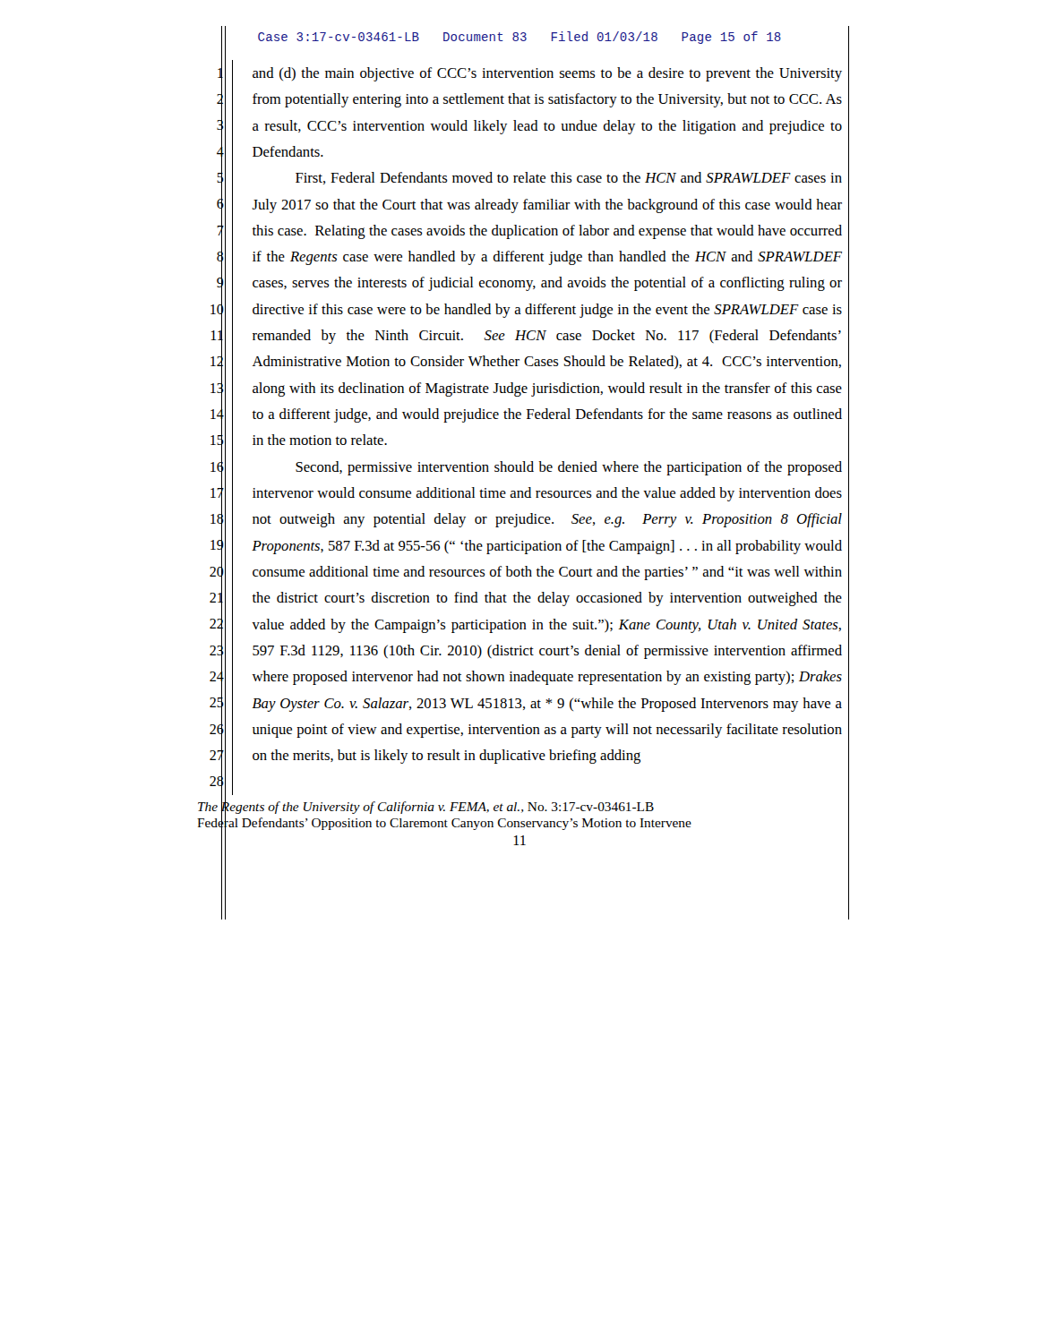Case 3:17-cv-03461-LB Document 83 Filed 01/03/18 Page 15 of 18
1
2
3
4
5
6
7
8
9
10
11
12
13
14
15
16
17
18
19
20
21
22
23
24
25
26
27
28
and (d) the main objective of CCC’s intervention seems to be a desire to prevent the University from potentially entering into a settlement that is satisfactory to the University, but not to CCC. As a result, CCC’s intervention would likely lead to undue delay to the litigation and prejudice to Defendants.
First, Federal Defendants moved to relate this case to the HCN and SPRAWLDEF cases in July 2017 so that the Court that was already familiar with the background of this case would hear this case. Relating the cases avoids the duplication of labor and expense that would have occurred if the Regents case were handled by a different judge than handled the HCN and SPRAWLDEF cases, serves the interests of judicial economy, and avoids the potential of a conflicting ruling or directive if this case were to be handled by a different judge in the event the SPRAWLDEF case is remanded by the Ninth Circuit. See HCN case Docket No. 117 (Federal Defendants’ Administrative Motion to Consider Whether Cases Should be Related), at 4. CCC’s intervention, along with its declination of Magistrate Judge jurisdiction, would result in the transfer of this case to a different judge, and would prejudice the Federal Defendants for the same reasons as outlined in the motion to relate.
Second, permissive intervention should be denied where the participation of the proposed intervenor would consume additional time and resources and the value added by intervention does not outweigh any potential delay or prejudice. See, e.g. Perry v. Proposition 8 Official Proponents, 587 F.3d at 955-56 (“ ‘the participation of [the Campaign] . . . in all probability would consume additional time and resources of both the Court and the parties’ ” and “it was well within the district court’s discretion to find that the delay occasioned by intervention outweighed the value added by the Campaign’s participation in the suit.”); Kane County, Utah v. United States, 597 F.3d 1129, 1136 (10th Cir. 2010) (district court’s denial of permissive intervention affirmed where proposed intervenor had not shown inadequate representation by an existing party); Drakes Bay Oyster Co. v. Salazar, 2013 WL 451813, at * 9 (“while the Proposed Intervenors may have a unique point of view and expertise, intervention as a party will not necessarily facilitate resolution on the merits, but is likely to result in duplicative briefing adding
The Regents of the University of California v. FEMA, et al., No. 3:17-cv-03461-LB
Federal Defendants’ Opposition to Claremont Canyon Conservancy’s Motion to Intervene
11